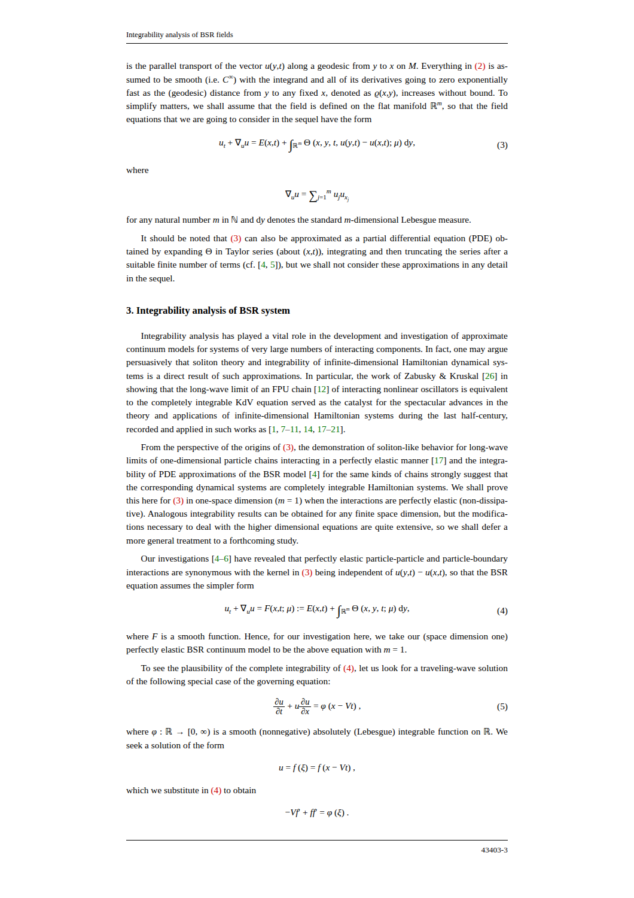Integrability analysis of BSR fields
is the parallel transport of the vector u(y,t) along a geodesic from y to x on M. Everything in (2) is assumed to be smooth (i.e. C∞) with the integrand and all of its derivatives going to zero exponentially fast as the (geodesic) distance from y to any fixed x, denoted as ϱ(x,y), increases without bound. To simplify matters, we shall assume that the field is defined on the flat manifold ℝm, so that the field equations that we are going to consider in the sequel have the form
ut + ∇uu = E(x,t) + ∫ℝm Θ (x, y, t, u(y,t) − u(x,t); μ) dy, (3)
where
∇uu = ∑j=1m ujuxj
for any natural number m in ℕ and dy denotes the standard m-dimensional Lebesgue measure.
It should be noted that (3) can also be approximated as a partial differential equation (PDE) obtained by expanding Θ in Taylor series (about (x,t)), integrating and then truncating the series after a suitable finite number of terms (cf. [4, 5]), but we shall not consider these approximations in any detail in the sequel.
3. Integrability analysis of BSR system
Integrability analysis has played a vital role in the development and investigation of approximate continuum models for systems of very large numbers of interacting components. In fact, one may argue persuasively that soliton theory and integrability of infinite-dimensional Hamiltonian dynamical systems is a direct result of such approximations. In particular, the work of Zabusky & Kruskal [26] in showing that the long-wave limit of an FPU chain [12] of interacting nonlinear oscillators is equivalent to the completely integrable KdV equation served as the catalyst for the spectacular advances in the theory and applications of infinite-dimensional Hamiltonian systems during the last half-century, recorded and applied in such works as [1, 7–11, 14, 17–21].
From the perspective of the origins of (3), the demonstration of soliton-like behavior for long-wave limits of one-dimensional particle chains interacting in a perfectly elastic manner [17] and the integrability of PDE approximations of the BSR model [4] for the same kinds of chains strongly suggest that the corresponding dynamical systems are completely integrable Hamiltonian systems. We shall prove this here for (3) in one-space dimension (m = 1) when the interactions are perfectly elastic (non-dissipative). Analogous integrability results can be obtained for any finite space dimension, but the modifications necessary to deal with the higher dimensional equations are quite extensive, so we shall defer a more general treatment to a forthcoming study.
Our investigations [4–6] have revealed that perfectly elastic particle-particle and particle-boundary interactions are synonymous with the kernel in (3) being independent of u(y,t) − u(x,t), so that the BSR equation assumes the simpler form
ut + ∇uu = F(x,t; μ) := E(x,t) + ∫ℝm Θ (x, y, t; μ) dy, (4)
where F is a smooth function. Hence, for our investigation here, we take our (space dimension one) perfectly elastic BSR continuum model to be the above equation with m = 1.
To see the plausibility of the complete integrability of (4), let us look for a traveling-wave solution of the following special case of the governing equation:
∂u∂t + u∂u∂x = φ (x − Vt) , (5)
where φ : ℝ → [0, ∞) is a smooth (nonnegative) absolutely (Lebesgue) integrable function on ℝ. We seek a solution of the form
u = f (ξ) = f (x − Vt) ,
which we substitute in (4) to obtain
−Vf′ + ff′ = φ (ξ) .
43403-3